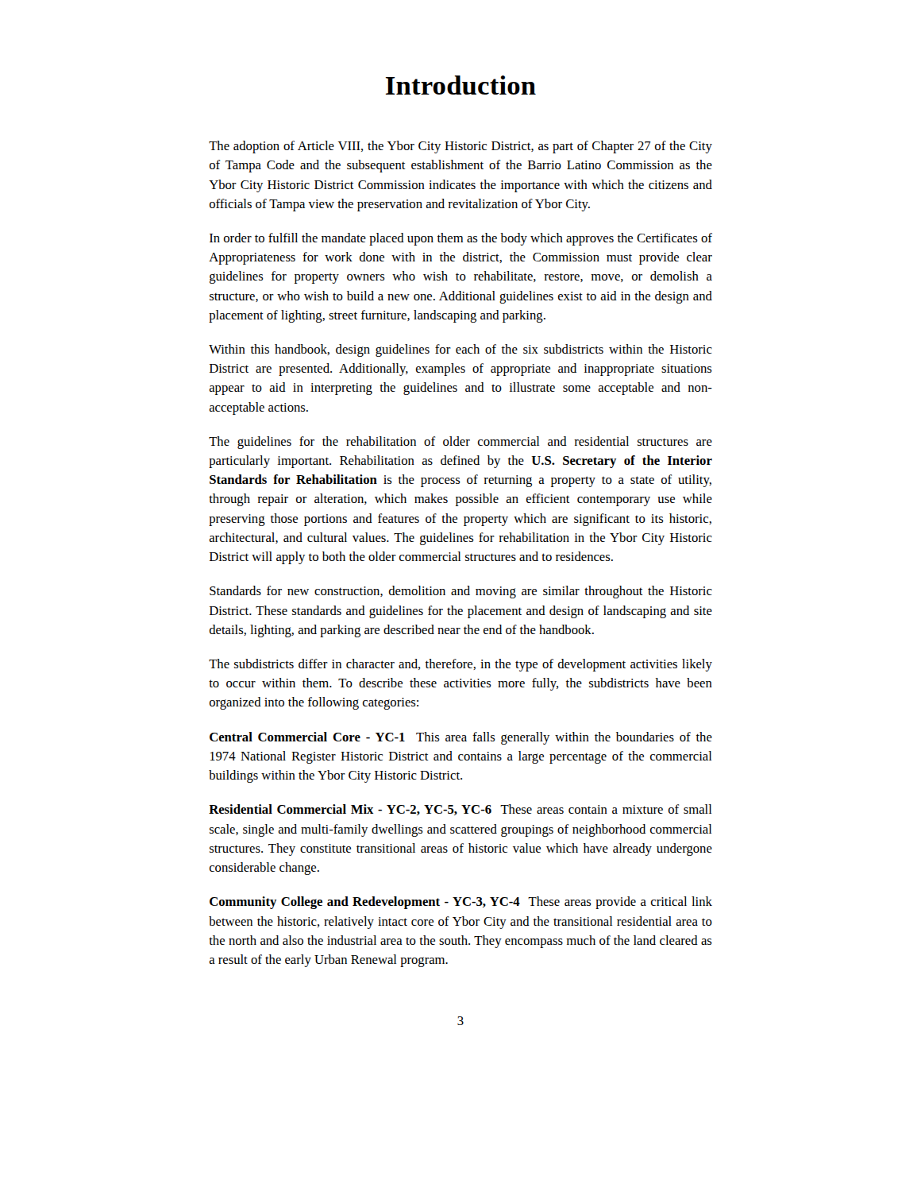Introduction
The adoption of Article VIII, the Ybor City Historic District, as part of Chapter 27 of the City of Tampa Code and the subsequent establishment of the Barrio Latino Commission as the Ybor City Historic District Commission indicates the importance with which the citizens and officials of Tampa view the preservation and revitalization of Ybor City.
In order to fulfill the mandate placed upon them as the body which approves the Certificates of Appropriateness for work done with in the district, the Commission must provide clear guidelines for property owners who wish to rehabilitate, restore, move, or demolish a structure, or who wish to build a new one. Additional guidelines exist to aid in the design and placement of lighting, street furniture, landscaping and parking.
Within this handbook, design guidelines for each of the six subdistricts within the Historic District are presented. Additionally, examples of appropriate and inappropriate situations appear to aid in interpreting the guidelines and to illustrate some acceptable and non-acceptable actions.
The guidelines for the rehabilitation of older commercial and residential structures are particularly important. Rehabilitation as defined by the U.S. Secretary of the Interior Standards for Rehabilitation is the process of returning a property to a state of utility, through repair or alteration, which makes possible an efficient contemporary use while preserving those portions and features of the property which are significant to its historic, architectural, and cultural values. The guidelines for rehabilitation in the Ybor City Historic District will apply to both the older commercial structures and to residences.
Standards for new construction, demolition and moving are similar throughout the Historic District. These standards and guidelines for the placement and design of landscaping and site details, lighting, and parking are described near the end of the handbook.
The subdistricts differ in character and, therefore, in the type of development activities likely to occur within them. To describe these activities more fully, the subdistricts have been organized into the following categories:
Central Commercial Core - YC-1 This area falls generally within the boundaries of the 1974 National Register Historic District and contains a large percentage of the commercial buildings within the Ybor City Historic District.
Residential Commercial Mix - YC-2, YC-5, YC-6 These areas contain a mixture of small scale, single and multi-family dwellings and scattered groupings of neighborhood commercial structures. They constitute transitional areas of historic value which have already undergone considerable change.
Community College and Redevelopment - YC-3, YC-4 These areas provide a critical link between the historic, relatively intact core of Ybor City and the transitional residential area to the north and also the industrial area to the south. They encompass much of the land cleared as a result of the early Urban Renewal program.
3